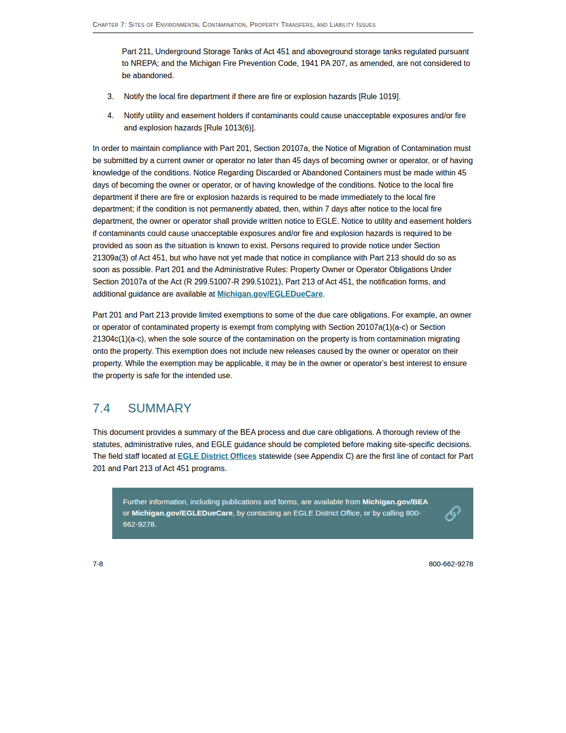Chapter 7: Sites of Environmental Contamination, Property Transfers, and Liability Issues
Part 211, Underground Storage Tanks of Act 451 and aboveground storage tanks regulated pursuant to NREPA; and the Michigan Fire Prevention Code, 1941 PA 207, as amended, are not considered to be abandoned.
3. Notify the local fire department if there are fire or explosion hazards [Rule 1019].
4. Notify utility and easement holders if contaminants could cause unacceptable exposures and/or fire and explosion hazards [Rule 1013(6)].
In order to maintain compliance with Part 201, Section 20107a, the Notice of Migration of Contamination must be submitted by a current owner or operator no later than 45 days of becoming owner or operator, or of having knowledge of the conditions. Notice Regarding Discarded or Abandoned Containers must be made within 45 days of becoming the owner or operator, or of having knowledge of the conditions. Notice to the local fire department if there are fire or explosion hazards is required to be made immediately to the local fire department; if the condition is not permanently abated, then, within 7 days after notice to the local fire department, the owner or operator shall provide written notice to EGLE. Notice to utility and easement holders if contaminants could cause unacceptable exposures and/or fire and explosion hazards is required to be provided as soon as the situation is known to exist. Persons required to provide notice under Section 21309a(3) of Act 451, but who have not yet made that notice in compliance with Part 213 should do so as soon as possible. Part 201 and the Administrative Rules: Property Owner or Operator Obligations Under Section 20107a of the Act (R 299.51007-R 299.51021), Part 213 of Act 451, the notification forms, and additional guidance are available at Michigan.gov/EGLEDueCare.
Part 201 and Part 213 provide limited exemptions to some of the due care obligations. For example, an owner or operator of contaminated property is exempt from complying with Section 20107a(1)(a-c) or Section 21304c(1)(a-c), when the sole source of the contamination on the property is from contamination migrating onto the property. This exemption does not include new releases caused by the owner or operator on their property. While the exemption may be applicable, it may be in the owner or operator's best interest to ensure the property is safe for the intended use.
7.4 SUMMARY
This document provides a summary of the BEA process and due care obligations. A thorough review of the statutes, administrative rules, and EGLE guidance should be completed before making site-specific decisions. The field staff located at EGLE District Offices statewide (see Appendix C) are the first line of contact for Part 201 and Part 213 of Act 451 programs.
Further information, including publications and forms, are available from Michigan.gov/BEA or Michigan.gov/EGLEDueCare, by contacting an EGLE District Office, or by calling 800-662-9278.
🔗
7-8 800-662-9278